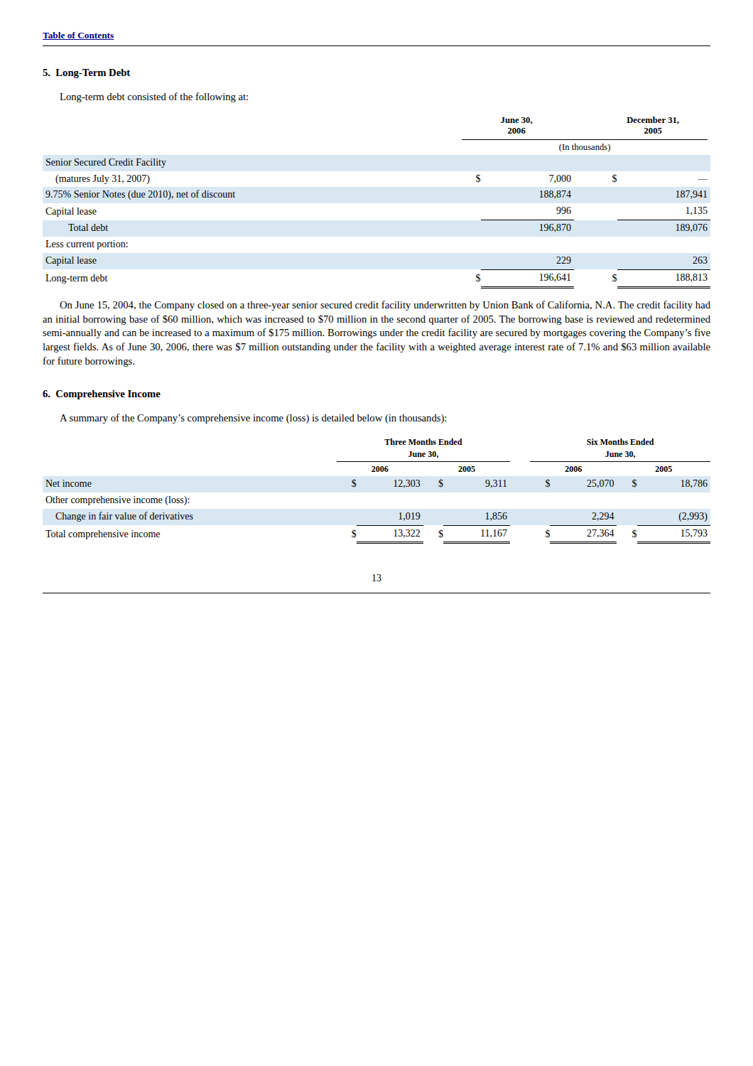Table of Contents
5. Long-Term Debt
Long-term debt consisted of the following at:
| | June 30, 2006 | | December 31, 2005 |
| | (In thousands) |
| Senior Secured Credit Facility | | | | | |
| (matures July 31, 2007) | $ | 7,000 | | $ | — |
| 9.75% Senior Notes (due 2010), net of discount | | 188,874 | | | 187,941 |
| Capital lease | | 996 | | | 1,135 |
| Total debt | | 196,870 | | | 189,076 |
| Less current portion: | | | | | |
| Capital lease | | 229 | | | 263 |
| Long-term debt | $ | 196,641 | | $ | 188,813 |
On June 15, 2004, the Company closed on a three-year senior secured credit facility underwritten by Union Bank of California, N.A. The credit facility had an initial borrowing base of $60 million, which was increased to $70 million in the second quarter of 2005. The borrowing base is reviewed and redetermined semi-annually and can be increased to a maximum of $175 million. Borrowings under the credit facility are secured by mortgages covering the Company’s five largest fields. As of June 30, 2006, there was $7 million outstanding under the facility with a weighted average interest rate of 7.1% and $63 million available for future borrowings.
6. Comprehensive Income
A summary of the Company’s comprehensive income (loss) is detailed below (in thousands):
| | Three Months Ended June 30, | | Six Months Ended June 30, |
| | 2006 | 2005 | | 2006 | 2005 |
| Net income | $ | 12,303 | $ | 9,311 | | $ | 25,070 | $ | 18,786 |
| Other comprehensive income (loss): | | | | | | | | | |
| Change in fair value of derivatives | | 1,019 | | 1,856 | | | 2,294 | | (2,993) |
| Total comprehensive income | $ | 13,322 | $ | 11,167 | | $ | 27,364 | $ | 15,793 |
13